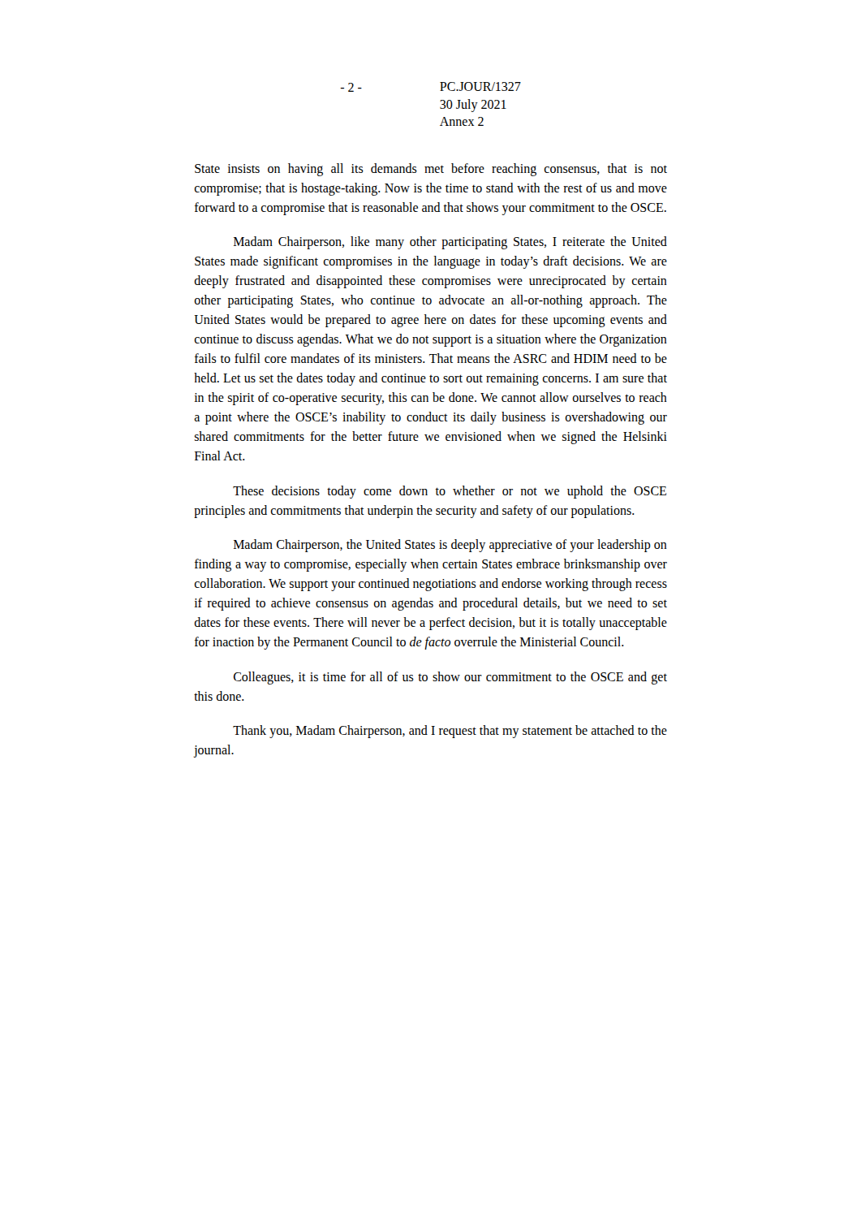- 2 -
PC.JOUR/1327
30 July 2021
Annex 2
State insists on having all its demands met before reaching consensus, that is not compromise; that is hostage-taking. Now is the time to stand with the rest of us and move forward to a compromise that is reasonable and that shows your commitment to the OSCE.
Madam Chairperson, like many other participating States, I reiterate the United States made significant compromises in the language in today’s draft decisions. We are deeply frustrated and disappointed these compromises were unreciprocated by certain other participating States, who continue to advocate an all-or-nothing approach. The United States would be prepared to agree here on dates for these upcoming events and continue to discuss agendas. What we do not support is a situation where the Organization fails to fulfil core mandates of its ministers. That means the ASRC and HDIM need to be held. Let us set the dates today and continue to sort out remaining concerns. I am sure that in the spirit of co-operative security, this can be done. We cannot allow ourselves to reach a point where the OSCE’s inability to conduct its daily business is overshadowing our shared commitments for the better future we envisioned when we signed the Helsinki Final Act.
These decisions today come down to whether or not we uphold the OSCE principles and commitments that underpin the security and safety of our populations.
Madam Chairperson, the United States is deeply appreciative of your leadership on finding a way to compromise, especially when certain States embrace brinksmanship over collaboration. We support your continued negotiations and endorse working through recess if required to achieve consensus on agendas and procedural details, but we need to set dates for these events. There will never be a perfect decision, but it is totally unacceptable for inaction by the Permanent Council to de facto overrule the Ministerial Council.
Colleagues, it is time for all of us to show our commitment to the OSCE and get this done.
Thank you, Madam Chairperson, and I request that my statement be attached to the journal.